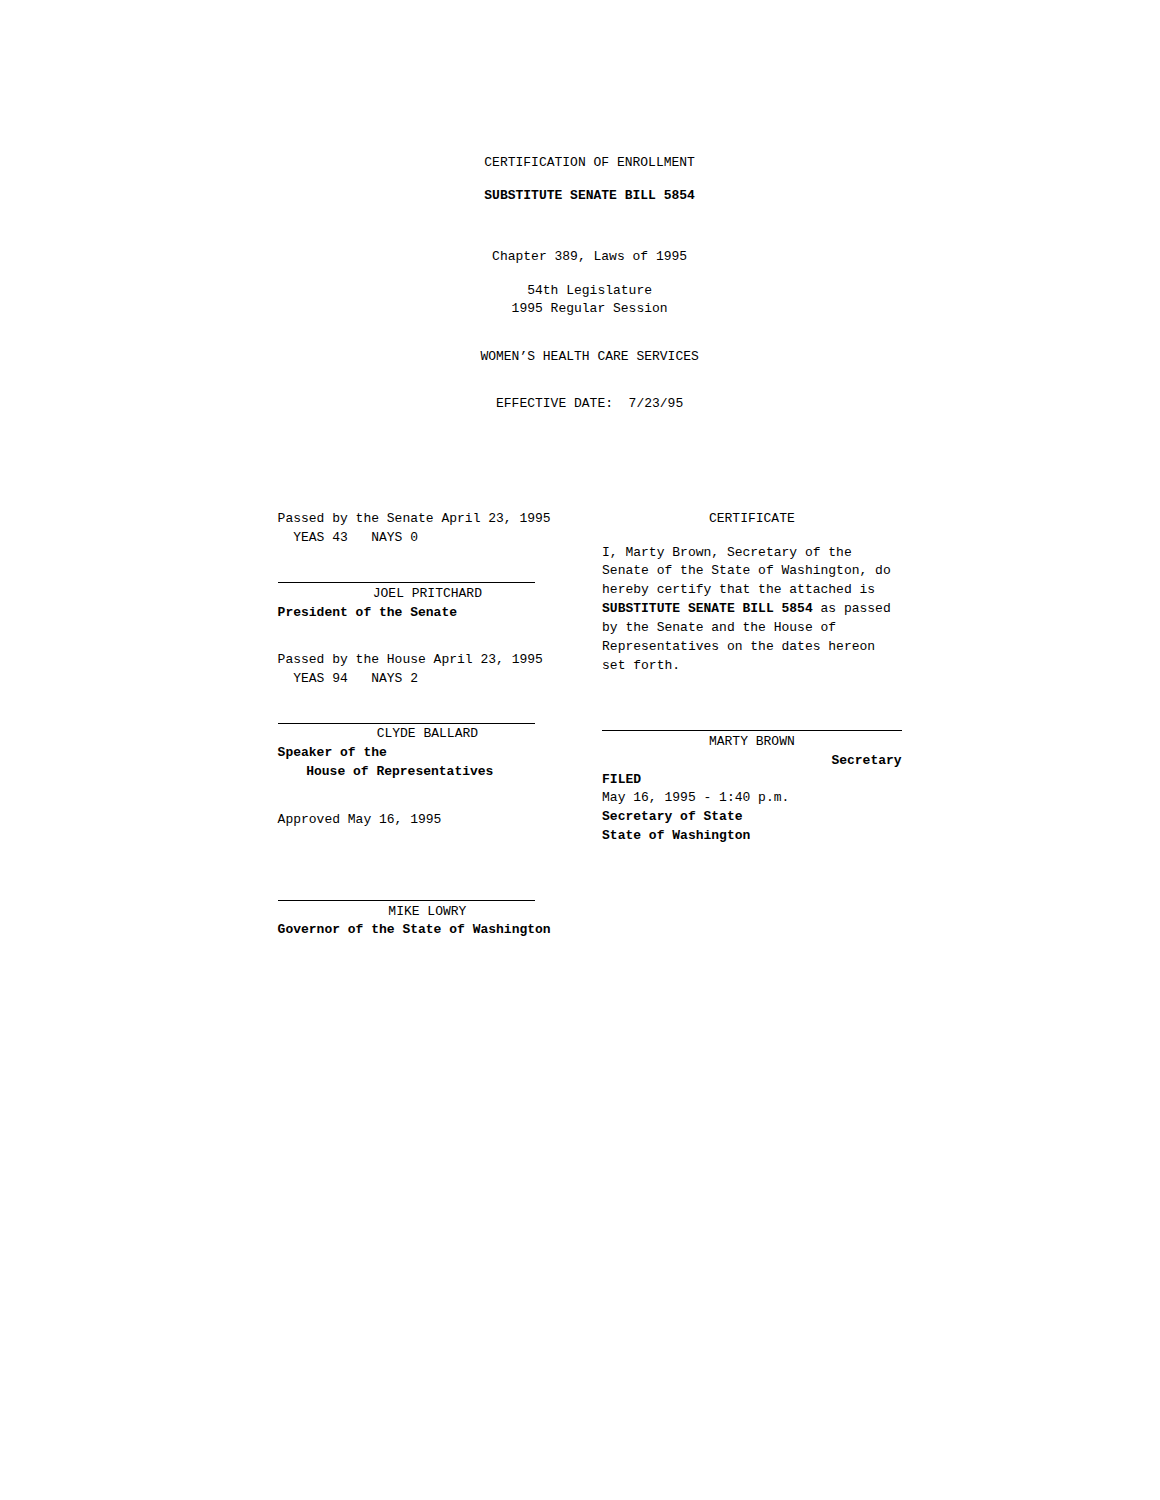CERTIFICATION OF ENROLLMENT
SUBSTITUTE SENATE BILL 5854
Chapter 389, Laws of 1995
54th Legislature
1995 Regular Session
WOMEN’S HEALTH CARE SERVICES
EFFECTIVE DATE: 7/23/95
| Passed by the Senate April 23, 1995 YEAS 43 NAYS 0 JOEL PRITCHARD President of the Senate Passed by the House April 23, 1995 YEAS 94 NAYS 2 CLYDE BALLARD Speaker of the House of Representatives Approved May 16, 1995 MIKE LOWRY Governor of the State of Washington | | CERTIFICATE I, Marty Brown, Secretary of the Senate of the State of Washington, do hereby certify that the attached is SUBSTITUTE SENATE BILL 5854 as passed by the Senate and the House of Representatives on the dates hereon set forth. MARTY BROWN Secretary FILED May 16, 1995 - 1:40 p.m. Secretary of State State of Washington |